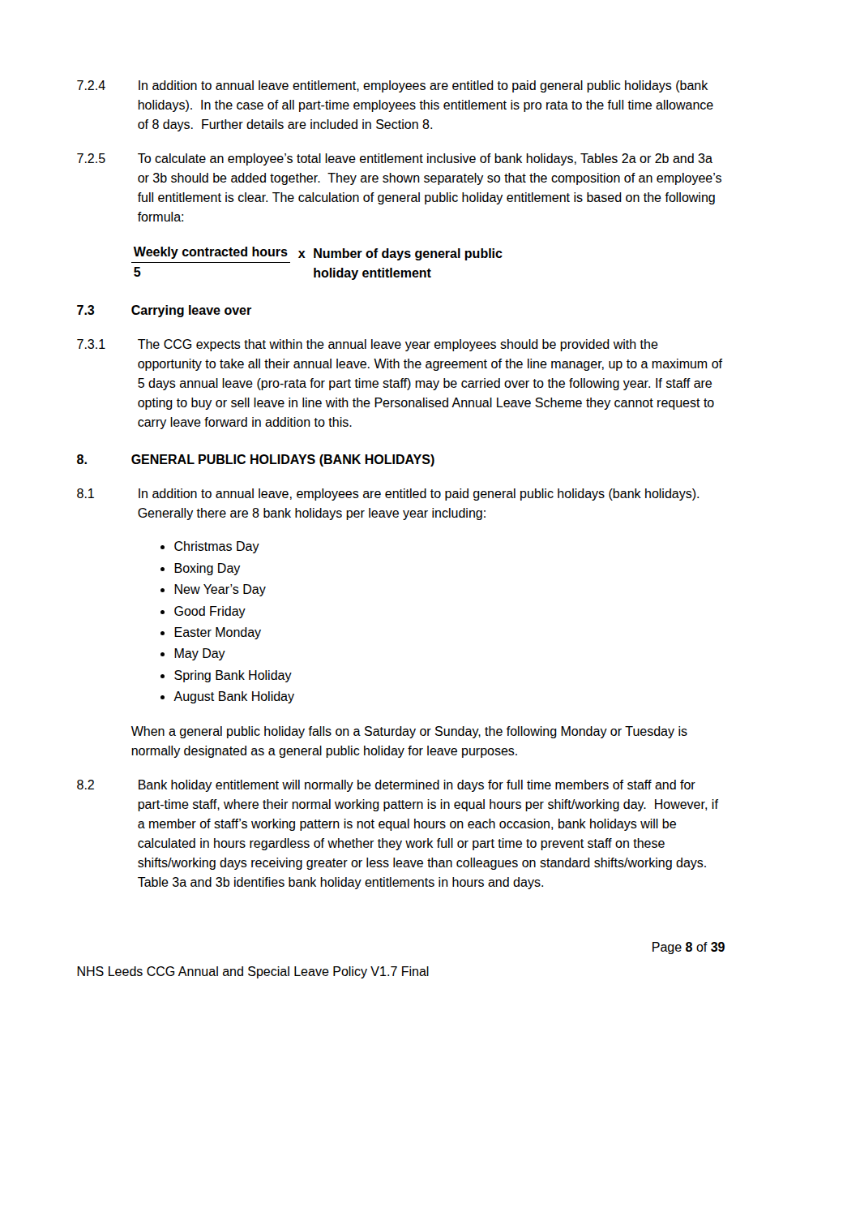7.2.4
In addition to annual leave entitlement, employees are entitled to paid general public holidays (bank holidays). In the case of all part-time employees this entitlement is pro rata to the full time allowance of 8 days. Further details are included in Section 8.
7.2.5
To calculate an employee’s total leave entitlement inclusive of bank holidays, Tables 2a or 2b and 3a or 3b should be added together. They are shown separately so that the composition of an employee’s full entitlement is clear. The calculation of general public holiday entitlement is based on the following formula:
| Weekly contracted hours 5 | x | Number of days general public holiday entitlement |
7.3 Carrying leave over
7.3.1
The CCG expects that within the annual leave year employees should be provided with the opportunity to take all their annual leave. With the agreement of the line manager, up to a maximum of 5 days annual leave (pro-rata for part time staff) may be carried over to the following year. If staff are opting to buy or sell leave in line with the Personalised Annual Leave Scheme they cannot request to carry leave forward in addition to this.
8. GENERAL PUBLIC HOLIDAYS (BANK HOLIDAYS)
8.1
In addition to annual leave, employees are entitled to paid general public holidays (bank holidays). Generally there are 8 bank holidays per leave year including:
Christmas Day
Boxing Day
New Year’s Day
Good Friday
Easter Monday
May Day
Spring Bank Holiday
August Bank Holiday
When a general public holiday falls on a Saturday or Sunday, the following Monday or Tuesday is normally designated as a general public holiday for leave purposes.
8.2
Bank holiday entitlement will normally be determined in days for full time members of staff and for part-time staff, where their normal working pattern is in equal hours per shift/working day. However, if a member of staff’s working pattern is not equal hours on each occasion, bank holidays will be calculated in hours regardless of whether they work full or part time to prevent staff on these shifts/working days receiving greater or less leave than colleagues on standard shifts/working days. Table 3a and 3b identifies bank holiday entitlements in hours and days.
Page 8 of 39
NHS Leeds CCG Annual and Special Leave Policy V1.7 Final